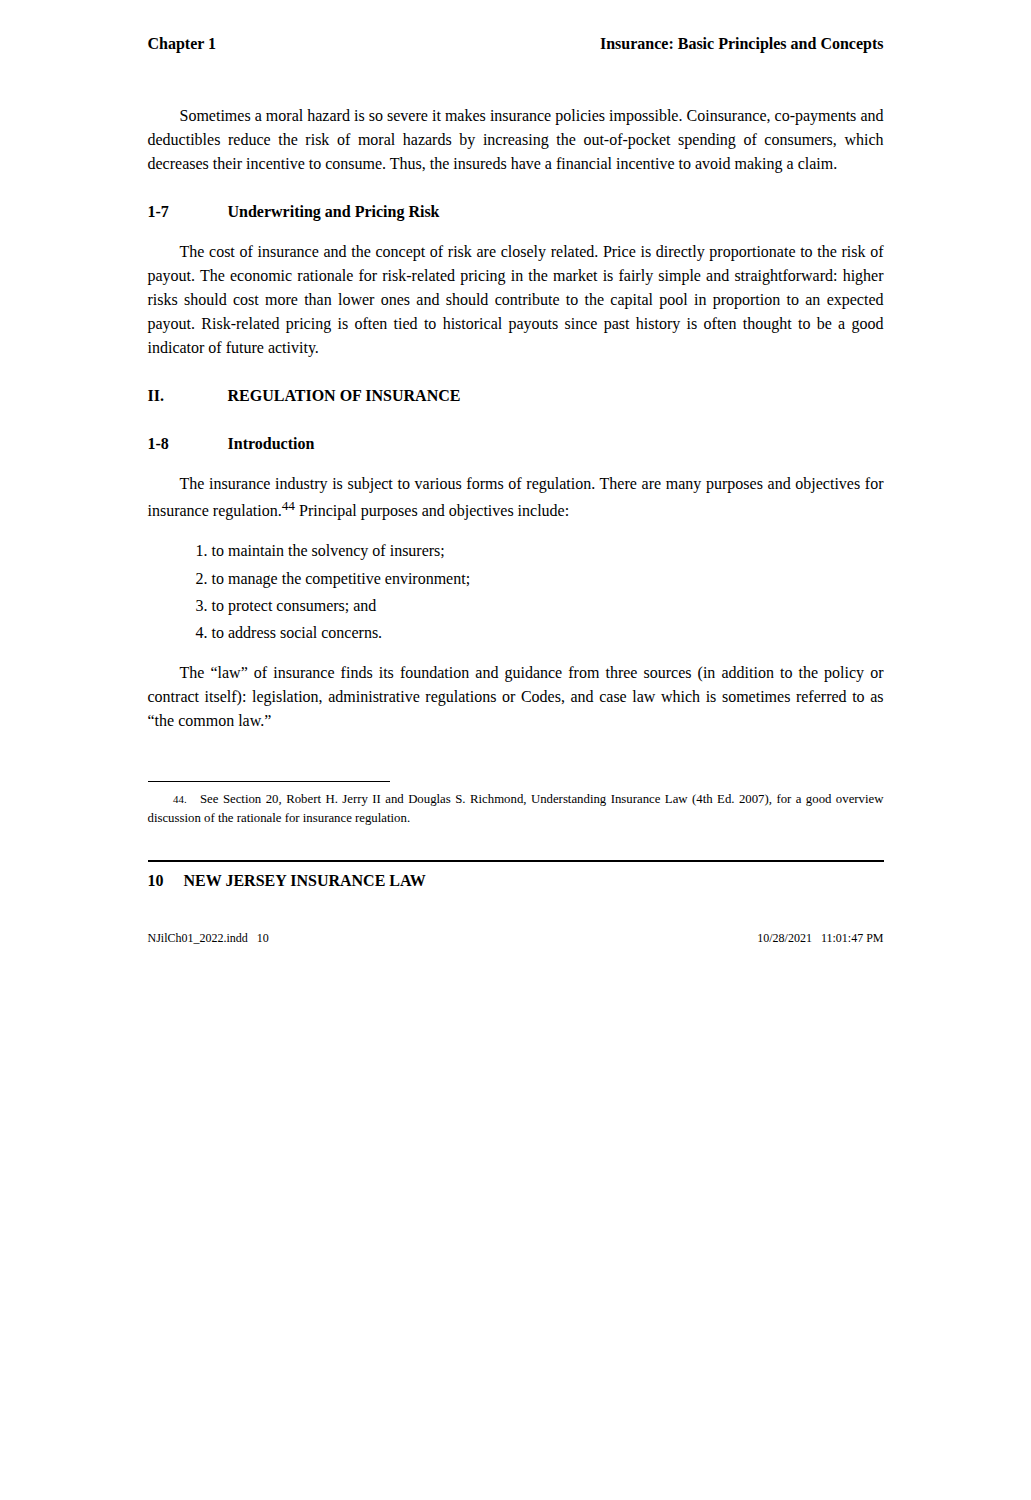Chapter 1 Insurance: Basic Principles and Concepts
Sometimes a moral hazard is so severe it makes insurance policies impossible. Coinsurance, co-payments and deductibles reduce the risk of moral hazards by increasing the out-of-pocket spending of consumers, which decreases their incentive to consume. Thus, the insureds have a financial incentive to avoid making a claim.
1-7 Underwriting and Pricing Risk
The cost of insurance and the concept of risk are closely related. Price is directly proportionate to the risk of payout. The economic rationale for risk-related pricing in the market is fairly simple and straightforward: higher risks should cost more than lower ones and should contribute to the capital pool in proportion to an expected payout. Risk-related pricing is often tied to historical payouts since past history is often thought to be a good indicator of future activity.
II. REGULATION OF INSURANCE
1-8 Introduction
The insurance industry is subject to various forms of regulation. There are many purposes and objectives for insurance regulation.44 Principal purposes and objectives include:
to maintain the solvency of insurers;
to manage the competitive environment;
to protect consumers; and
to address social concerns.
The “law” of insurance finds its foundation and guidance from three sources (in addition to the policy or contract itself): legislation, administrative regulations or Codes, and case law which is sometimes referred to as “the common law.”
44. See Section 20, Robert H. Jerry II and Douglas S. Richmond, Understanding Insurance Law (4th Ed. 2007), for a good overview discussion of the rationale for insurance regulation.
10 NEW JERSEY INSURANCE LAW
NJilCh01_2022.indd 10 10/28/2021 11:01:47 PM